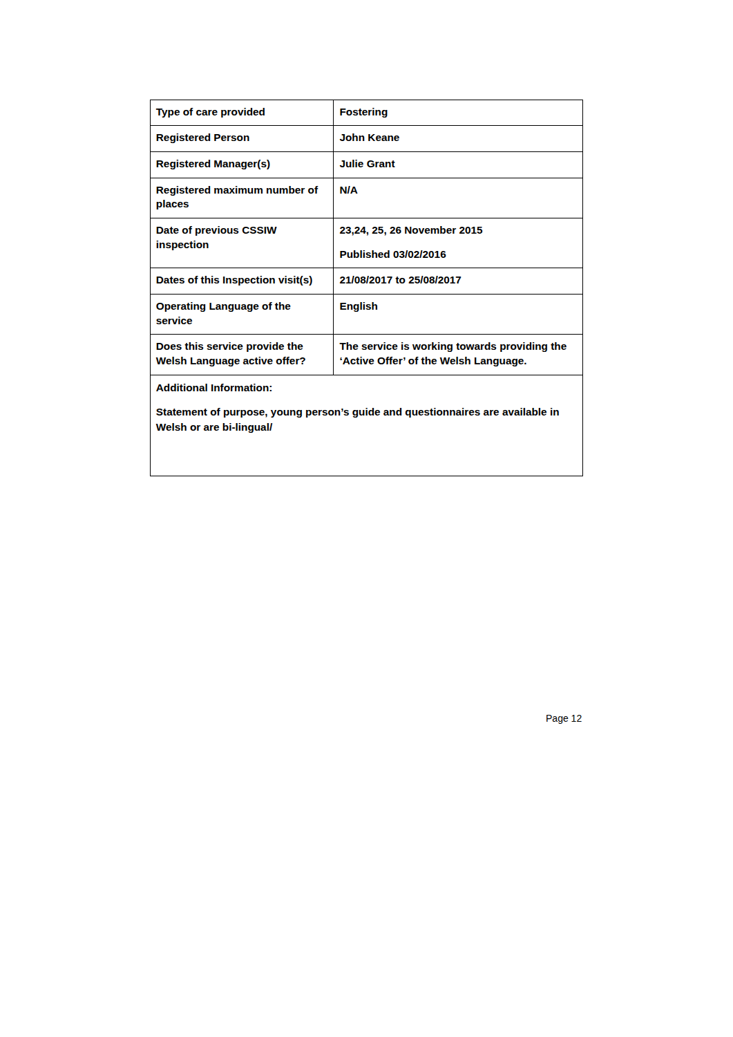| Type of care provided | Fostering |
| Registered Person | John Keane |
| Registered Manager(s) | Julie Grant |
| Registered maximum number of places | N/A |
| Date of previous CSSIW inspection | 23,24, 25, 26 November 2015 Published 03/02/2016 |
| Dates of this Inspection visit(s) | 21/08/2017 to 25/08/2017 |
| Operating Language of the service | English |
| Does this service provide the Welsh Language active offer? | The service is working towards providing the ‘Active Offer’ of the Welsh Language. |
Additional Information:
Statement of purpose, young person’s guide and questionnaires are available in Welsh or are bi-lingual/
Page 12